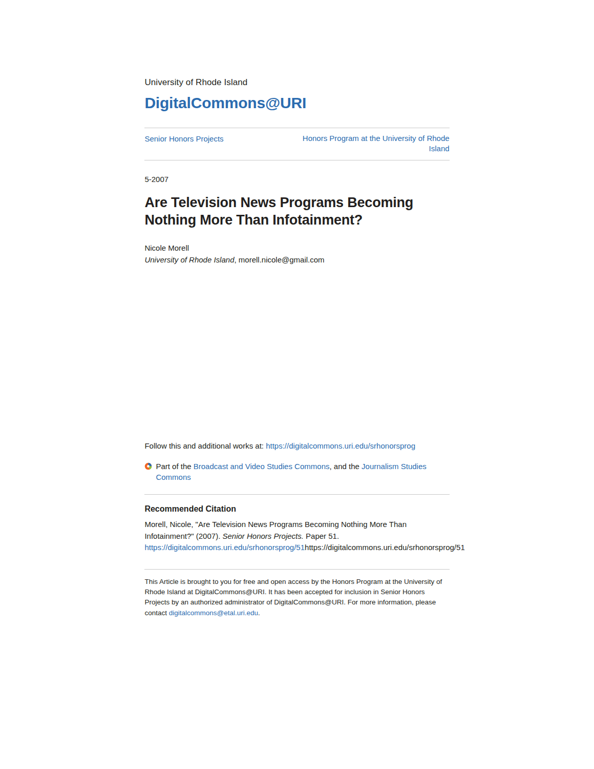University of Rhode Island
DigitalCommons@URI
Senior Honors Projects
Honors Program at the University of Rhode Island
5-2007
Are Television News Programs Becoming Nothing More Than Infotainment?
Nicole Morell
University of Rhode Island, morell.nicole@gmail.com
Follow this and additional works at: https://digitalcommons.uri.edu/srhonorsprog
Part of the Broadcast and Video Studies Commons, and the Journalism Studies Commons
Recommended Citation
Morell, Nicole, "Are Television News Programs Becoming Nothing More Than Infotainment?" (2007). Senior Honors Projects. Paper 51.
https://digitalcommons.uri.edu/srhonorsprog/51https://digitalcommons.uri.edu/srhonorsprog/51
This Article is brought to you for free and open access by the Honors Program at the University of Rhode Island at DigitalCommons@URI. It has been accepted for inclusion in Senior Honors Projects by an authorized administrator of DigitalCommons@URI. For more information, please contact digitalcommons@etal.uri.edu.